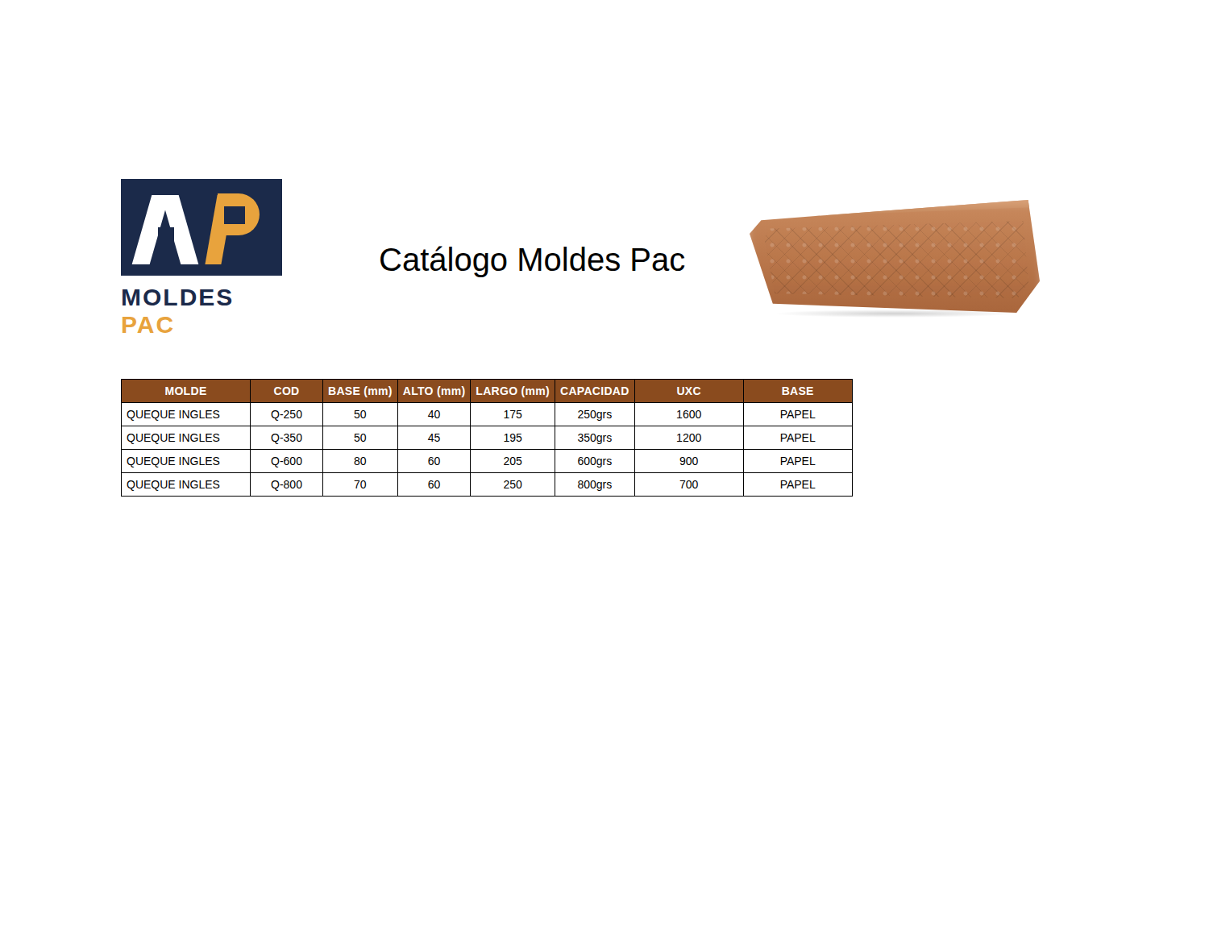MOLDES PAC
Catálogo Moldes Pac
| MOLDE | COD | BASE (mm) | ALTO (mm) | LARGO (mm) | CAPACIDAD | UXC | BASE |
| --- | --- | --- | --- | --- | --- | --- | --- |
| QUEQUE INGLES | Q-250 | 50 | 40 | 175 | 250grs | 1600 | PAPEL |
| QUEQUE INGLES | Q-350 | 50 | 45 | 195 | 350grs | 1200 | PAPEL |
| QUEQUE INGLES | Q-600 | 80 | 60 | 205 | 600grs | 900 | PAPEL |
| QUEQUE INGLES | Q-800 | 70 | 60 | 250 | 800grs | 700 | PAPEL |